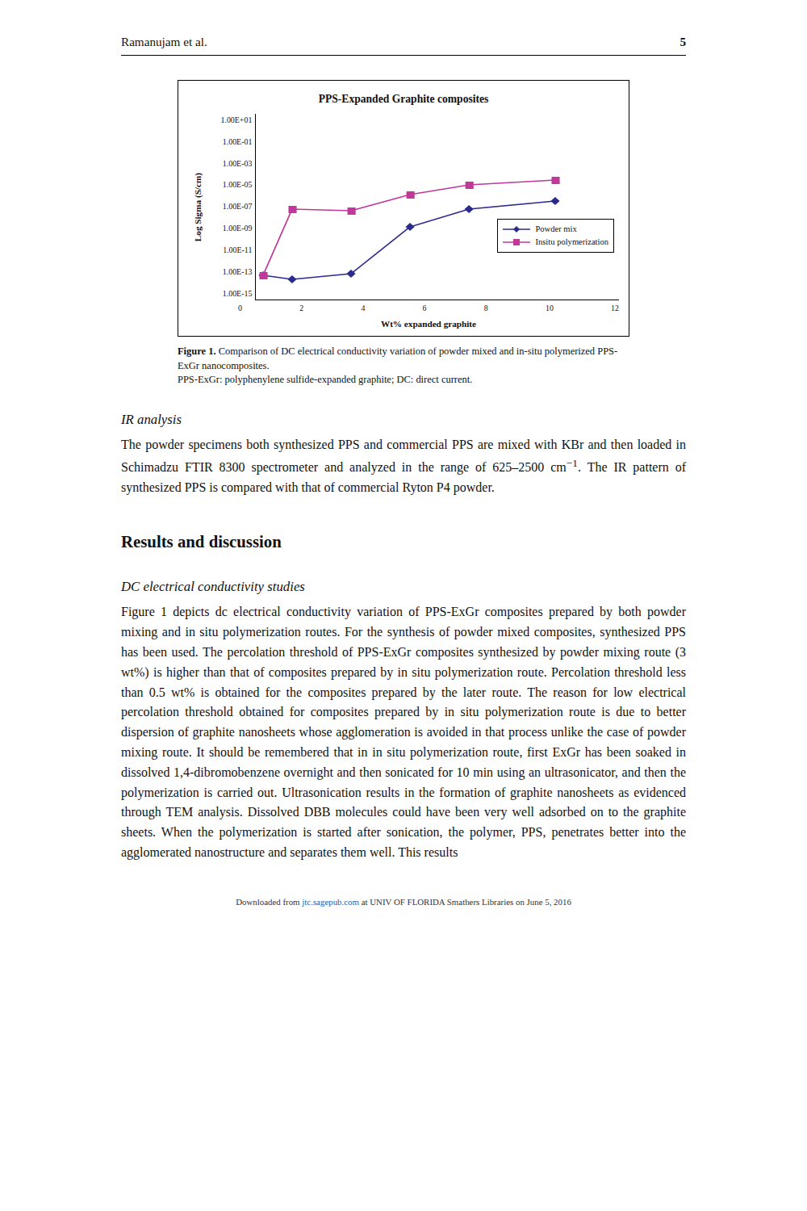Ramanujam et al. 5
PPS-Expanded Graphite composites
Log Sigma (S/cm)
1.00E+01 1.00E-01 1.00E-03 1.00E-05 1.00E-07 1.00E-09 1.00E-11 1.00E-13 1.00E-15
Powder mix
Insitu polymerization
024681012
Wt% expanded graphite
Figure 1. Comparison of DC electrical conductivity variation of powder mixed and in-situ polymerized PPS-ExGr nanocomposites.
PPS-ExGr: polyphenylene sulfide-expanded graphite; DC: direct current.
IR analysis
The powder specimens both synthesized PPS and commercial PPS are mixed with KBr and then loaded in Schimadzu FTIR 8300 spectrometer and analyzed in the range of 625–2500 cm−1. The IR pattern of synthesized PPS is compared with that of commercial Ryton P4 powder.
Results and discussion
DC electrical conductivity studies
Figure 1 depicts dc electrical conductivity variation of PPS-ExGr composites prepared by both powder mixing and in situ polymerization routes. For the synthesis of powder mixed composites, synthesized PPS has been used. The percolation threshold of PPS-ExGr composites synthesized by powder mixing route (3 wt%) is higher than that of composites prepared by in situ polymerization route. Percolation threshold less than 0.5 wt% is obtained for the composites prepared by the later route. The reason for low electrical percolation threshold obtained for composites prepared by in situ polymerization route is due to better dispersion of graphite nanosheets whose agglomeration is avoided in that process unlike the case of powder mixing route. It should be remembered that in in situ polymerization route, first ExGr has been soaked in dissolved 1,4-dibromobenzene overnight and then sonicated for 10 min using an ultrasonicator, and then the polymerization is carried out. Ultrasonication results in the formation of graphite nanosheets as evidenced through TEM analysis. Dissolved DBB molecules could have been very well adsorbed on to the graphite sheets. When the polymerization is started after sonication, the polymer, PPS, penetrates better into the agglomerated nanostructure and separates them well. This results
Downloaded from jtc.sagepub.com at UNIV OF FLORIDA Smathers Libraries on June 5, 2016